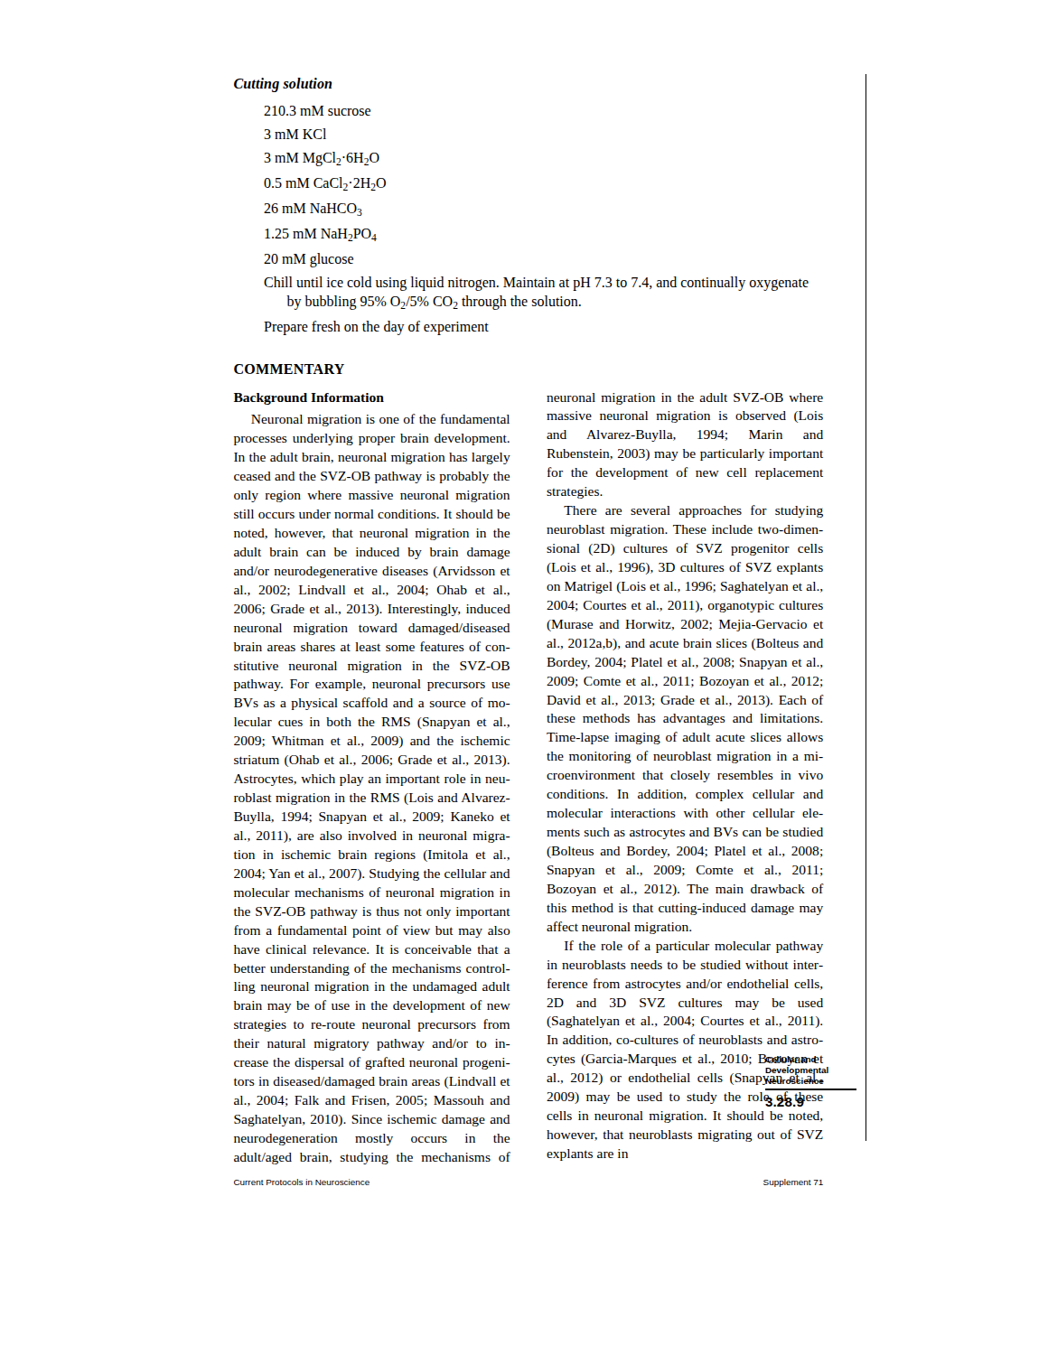Cutting solution
210.3 mM sucrose
3 mM KCl
3 mM MgCl2·6H2O
0.5 mM CaCl2·2H2O
26 mM NaHCO3
1.25 mM NaH2PO4
20 mM glucose
Chill until ice cold using liquid nitrogen. Maintain at pH 7.3 to 7.4, and continually oxygenate by bubbling 95% O2/5% CO2 through the solution.
Prepare fresh on the day of experiment
COMMENTARY
Background Information
Neuronal migration is one of the fundamental processes underlying proper brain development. In the adult brain, neuronal migration has largely ceased and the SVZ-OB pathway is probably the only region where massive neuronal migration still occurs under normal conditions. It should be noted, however, that neuronal migration in the adult brain can be induced by brain damage and/or neurodegenerative diseases (Arvidsson et al., 2002; Lindvall et al., 2004; Ohab et al., 2006; Grade et al., 2013). Interestingly, induced neuronal migration toward damaged/diseased brain areas shares at least some features of constitutive neuronal migration in the SVZ-OB pathway. For example, neuronal precursors use BVs as a physical scaffold and a source of molecular cues in both the RMS (Snapyan et al., 2009; Whitman et al., 2009) and the ischemic striatum (Ohab et al., 2006; Grade et al., 2013). Astrocytes, which play an important role in neuroblast migration in the RMS (Lois and Alvarez-Buylla, 1994; Snapyan et al., 2009; Kaneko et al., 2011), are also involved in neuronal migration in ischemic brain regions (Imitola et al., 2004; Yan et al., 2007). Studying the cellular and molecular mechanisms of neuronal migration in the SVZ-OB pathway is thus not only important from a fundamental point of view but may also have clinical relevance. It is conceivable that a better understanding of the mechanisms controlling neuronal migration in the undamaged adult brain may be of use in the development of new strategies to re-route neuronal precursors from their natural migratory pathway and/or to increase the dispersal of grafted neuronal progenitors in diseased/damaged brain areas (Lindvall et al., 2004; Falk and Frisen, 2005; Massouh and Saghatelyan, 2010). Since ischemic damage and neurodegeneration mostly occurs in the adult/aged brain, studying the mechanisms of neuronal migration in the adult SVZ-OB where massive neuronal migration is observed (Lois and Alvarez-Buylla, 1994; Marin and Rubenstein, 2003) may be particularly important for the development of new cell replacement strategies.
There are several approaches for studying neuroblast migration. These include two-dimensional (2D) cultures of SVZ progenitor cells (Lois et al., 1996), 3D cultures of SVZ explants on Matrigel (Lois et al., 1996; Saghatelyan et al., 2004; Courtes et al., 2011), organotypic cultures (Murase and Horwitz, 2002; Mejia-Gervacio et al., 2012a,b), and acute brain slices (Bolteus and Bordey, 2004; Platel et al., 2008; Snapyan et al., 2009; Comte et al., 2011; Bozoyan et al., 2012; David et al., 2013; Grade et al., 2013). Each of these methods has advantages and limitations. Time-lapse imaging of adult acute slices allows the monitoring of neuroblast migration in a microenvironment that closely resembles in vivo conditions. In addition, complex cellular and molecular interactions with other cellular elements such as astrocytes and BVs can be studied (Bolteus and Bordey, 2004; Platel et al., 2008; Snapyan et al., 2009; Comte et al., 2011; Bozoyan et al., 2012). The main drawback of this method is that cutting-induced damage may affect neuronal migration.
If the role of a particular molecular pathway in neuroblasts needs to be studied without interference from astrocytes and/or endothelial cells, 2D and 3D SVZ cultures may be used (Saghatelyan et al., 2004; Courtes et al., 2011). In addition, co-cultures of neuroblasts and astrocytes (Garcia-Marques et al., 2010; Bozoyan et al., 2012) or endothelial cells (Snapyan et al., 2009) may be used to study the role of these cells in neuronal migration. It should be noted, however, that neuroblasts migrating out of SVZ explants are in
Cellular and
Developmental
Neuroscience
3.28.9
Current Protocols in Neuroscience Supplement 71